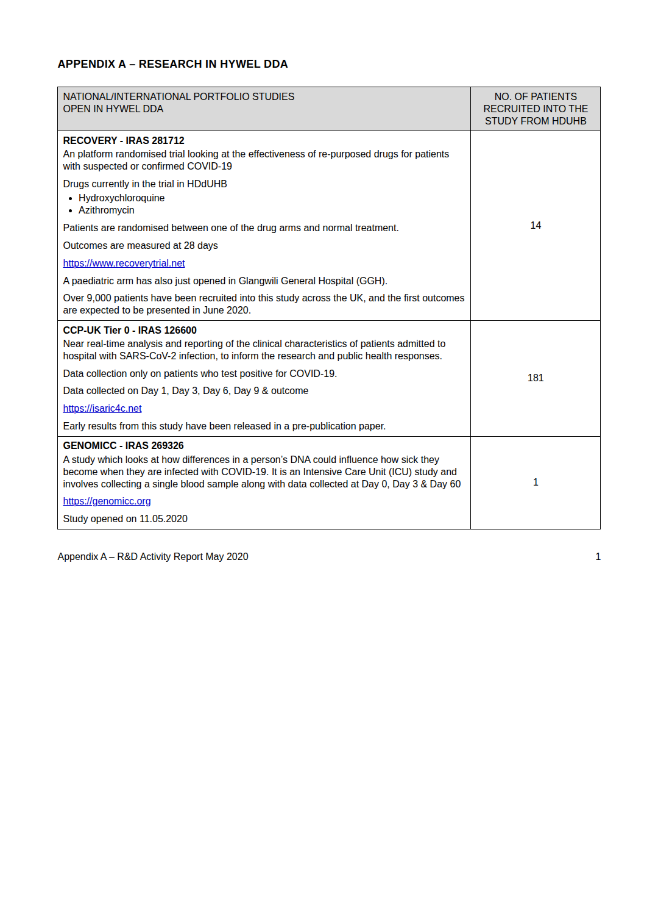APPENDIX A – RESEARCH IN HYWEL DDA
| NATIONAL/INTERNATIONAL PORTFOLIO STUDIES OPEN IN HYWEL DDA | NO. OF PATIENTS RECRUITED INTO THE STUDY FROM HDUHB |
| --- | --- |
| RECOVERY - IRAS 281712 An platform randomised trial looking at the effectiveness of re-purposed drugs for patients with suspected or confirmed COVID-19 Drugs currently in the trial in HDdUHB Hydroxychloroquine Azithromycin Patients are randomised between one of the drug arms and normal treatment. Outcomes are measured at 28 days https://www.recoverytrial.net A paediatric arm has also just opened in Glangwili General Hospital (GGH). Over 9,000 patients have been recruited into this study across the UK, and the first outcomes are expected to be presented in June 2020. | 14 |
| CCP-UK Tier 0 - IRAS 126600 Near real-time analysis and reporting of the clinical characteristics of patients admitted to hospital with SARS-CoV-2 infection, to inform the research and public health responses. Data collection only on patients who test positive for COVID-19. Data collected on Day 1, Day 3, Day 6, Day 9 & outcome https://isaric4c.net Early results from this study have been released in a pre-publication paper. | 181 |
| GENOMICC - IRAS 269326 A study which looks at how differences in a person’s DNA could influence how sick they become when they are infected with COVID-19. It is an Intensive Care Unit (ICU) study and involves collecting a single blood sample along with data collected at Day 0, Day 3 & Day 60 https://genomicc.org Study opened on 11.05.2020 | 1 |
Appendix A – R&D Activity Report May 2020 1